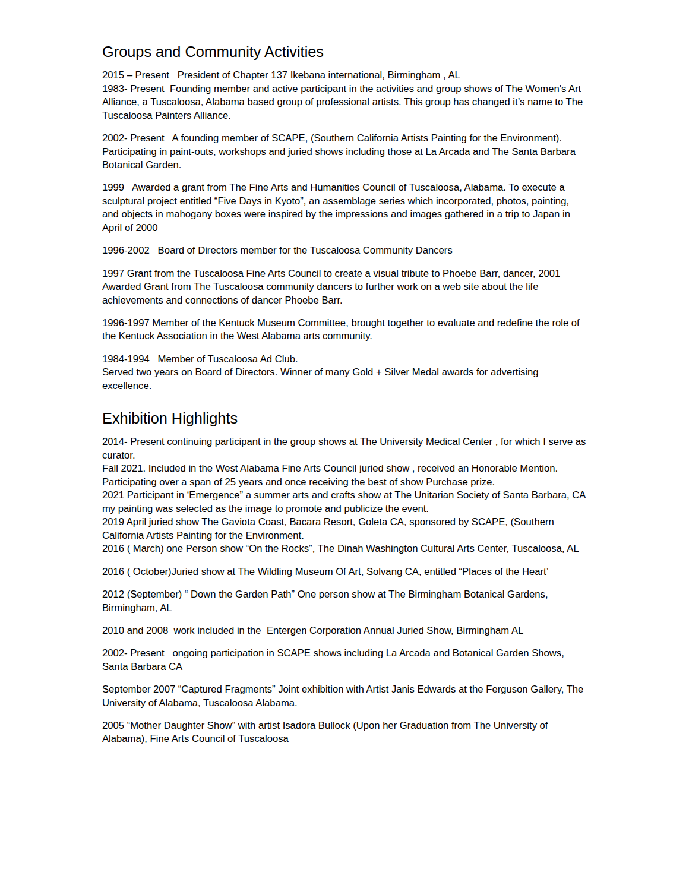Groups and Community Activities
2015 – Present President of Chapter 137 Ikebana international, Birmingham , AL
1983- Present Founding member and active participant in the activities and group shows of The Women's Art Alliance, a Tuscaloosa, Alabama based group of professional artists. This group has changed it’s name to The Tuscaloosa Painters Alliance.
2002- Present A founding member of SCAPE, (Southern California Artists Painting for the Environment). Participating in paint-outs, workshops and juried shows including those at La Arcada and The Santa Barbara Botanical Garden.
1999 Awarded a grant from The Fine Arts and Humanities Council of Tuscaloosa, Alabama. To execute a sculptural project entitled “Five Days in Kyoto”, an assemblage series which incorporated, photos, painting, and objects in mahogany boxes were inspired by the impressions and images gathered in a trip to Japan in April of 2000
1996-2002 Board of Directors member for the Tuscaloosa Community Dancers
1997 Grant from the Tuscaloosa Fine Arts Council to create a visual tribute to Phoebe Barr, dancer, 2001 Awarded Grant from The Tuscaloosa community dancers to further work on a web site about the life achievements and connections of dancer Phoebe Barr.
1996-1997 Member of the Kentuck Museum Committee, brought together to evaluate and redefine the role of the Kentuck Association in the West Alabama arts community.
1984-1994 Member of Tuscaloosa Ad Club.
Served two years on Board of Directors. Winner of many Gold + Silver Medal awards for advertising excellence.
Exhibition Highlights
2014- Present continuing participant in the group shows at The University Medical Center , for which I serve as curator.
Fall 2021. Included in the West Alabama Fine Arts Council juried show , received an Honorable Mention. Participating over a span of 25 years and once receiving the best of show Purchase prize.
2021 Participant in ‘Emergence” a summer arts and crafts show at The Unitarian Society of Santa Barbara, CA my painting was selected as the image to promote and publicize the event.
2019 April juried show The Gaviota Coast, Bacara Resort, Goleta CA, sponsored by SCAPE, (Southern California Artists Painting for the Environment.
2016 ( March) one Person show “On the Rocks”, The Dinah Washington Cultural Arts Center, Tuscaloosa, AL
2016 ( October)Juried show at The Wildling Museum Of Art, Solvang CA, entitled “Places of the Heart’
2012 (September) “ Down the Garden Path” One person show at The Birmingham Botanical Gardens, Birmingham, AL
2010 and 2008 work included in the Entergen Corporation Annual Juried Show, Birmingham AL
2002- Present ongoing participation in SCAPE shows including La Arcada and Botanical Garden Shows, Santa Barbara CA
September 2007 “Captured Fragments” Joint exhibition with Artist Janis Edwards at the Ferguson Gallery, The University of Alabama, Tuscaloosa Alabama.
2005 “Mother Daughter Show” with artist Isadora Bullock (Upon her Graduation from The University of Alabama), Fine Arts Council of Tuscaloosa